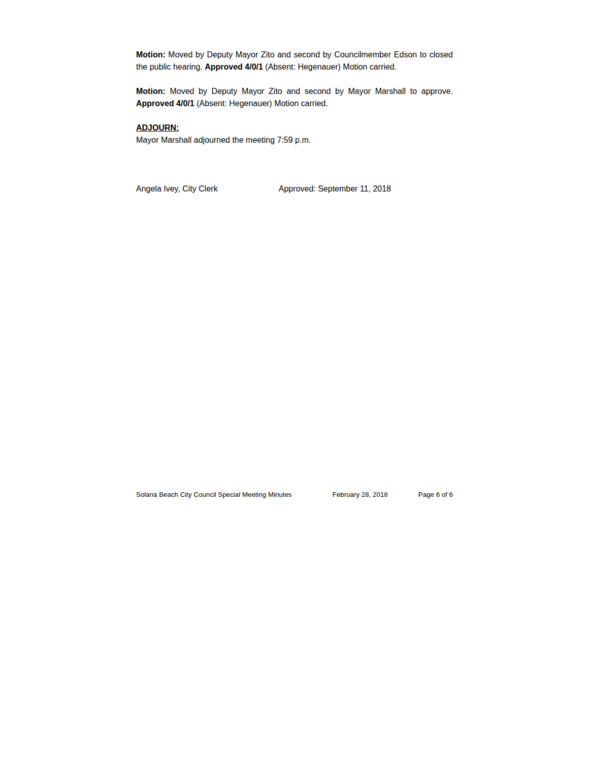Motion: Moved by Deputy Mayor Zito and second by Councilmember Edson to closed the public hearing. Approved 4/0/1 (Absent: Hegenauer) Motion carried.
Motion: Moved by Deputy Mayor Zito and second by Mayor Marshall to approve. Approved 4/0/1 (Absent: Hegenauer) Motion carried.
ADJOURN:
Mayor Marshall adjourned the meeting 7:59 p.m.
Angela Ivey, City Clerk
Approved: September 11, 2018
Solana Beach City Council Special Meeting Minutes
February 28, 2018
Page 6 of 6